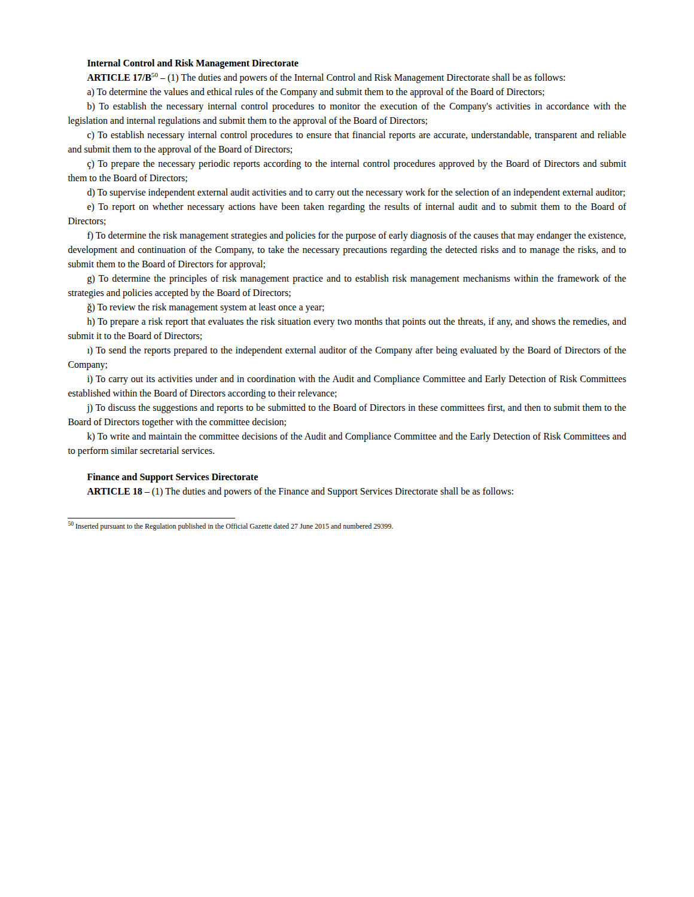Internal Control and Risk Management Directorate
ARTICLE 17/B50 – (1) The duties and powers of the Internal Control and Risk Management Directorate shall be as follows:
a) To determine the values and ethical rules of the Company and submit them to the approval of the Board of Directors;
b) To establish the necessary internal control procedures to monitor the execution of the Company's activities in accordance with the legislation and internal regulations and submit them to the approval of the Board of Directors;
c) To establish necessary internal control procedures to ensure that financial reports are accurate, understandable, transparent and reliable and submit them to the approval of the Board of Directors;
ç) To prepare the necessary periodic reports according to the internal control procedures approved by the Board of Directors and submit them to the Board of Directors;
d) To supervise independent external audit activities and to carry out the necessary work for the selection of an independent external auditor;
e) To report on whether necessary actions have been taken regarding the results of internal audit and to submit them to the Board of Directors;
f) To determine the risk management strategies and policies for the purpose of early diagnosis of the causes that may endanger the existence, development and continuation of the Company, to take the necessary precautions regarding the detected risks and to manage the risks, and to submit them to the Board of Directors for approval;
g) To determine the principles of risk management practice and to establish risk management mechanisms within the framework of the strategies and policies accepted by the Board of Directors;
ğ) To review the risk management system at least once a year;
h) To prepare a risk report that evaluates the risk situation every two months that points out the threats, if any, and shows the remedies, and submit it to the Board of Directors;
ı) To send the reports prepared to the independent external auditor of the Company after being evaluated by the Board of Directors of the Company;
i) To carry out its activities under and in coordination with the Audit and Compliance Committee and Early Detection of Risk Committees established within the Board of Directors according to their relevance;
j) To discuss the suggestions and reports to be submitted to the Board of Directors in these committees first, and then to submit them to the Board of Directors together with the committee decision;
k) To write and maintain the committee decisions of the Audit and Compliance Committee and the Early Detection of Risk Committees and to perform similar secretarial services.
Finance and Support Services Directorate
ARTICLE 18 – (1) The duties and powers of the Finance and Support Services Directorate shall be as follows:
50 Inserted pursuant to the Regulation published in the Official Gazette dated 27 June 2015 and numbered 29399.